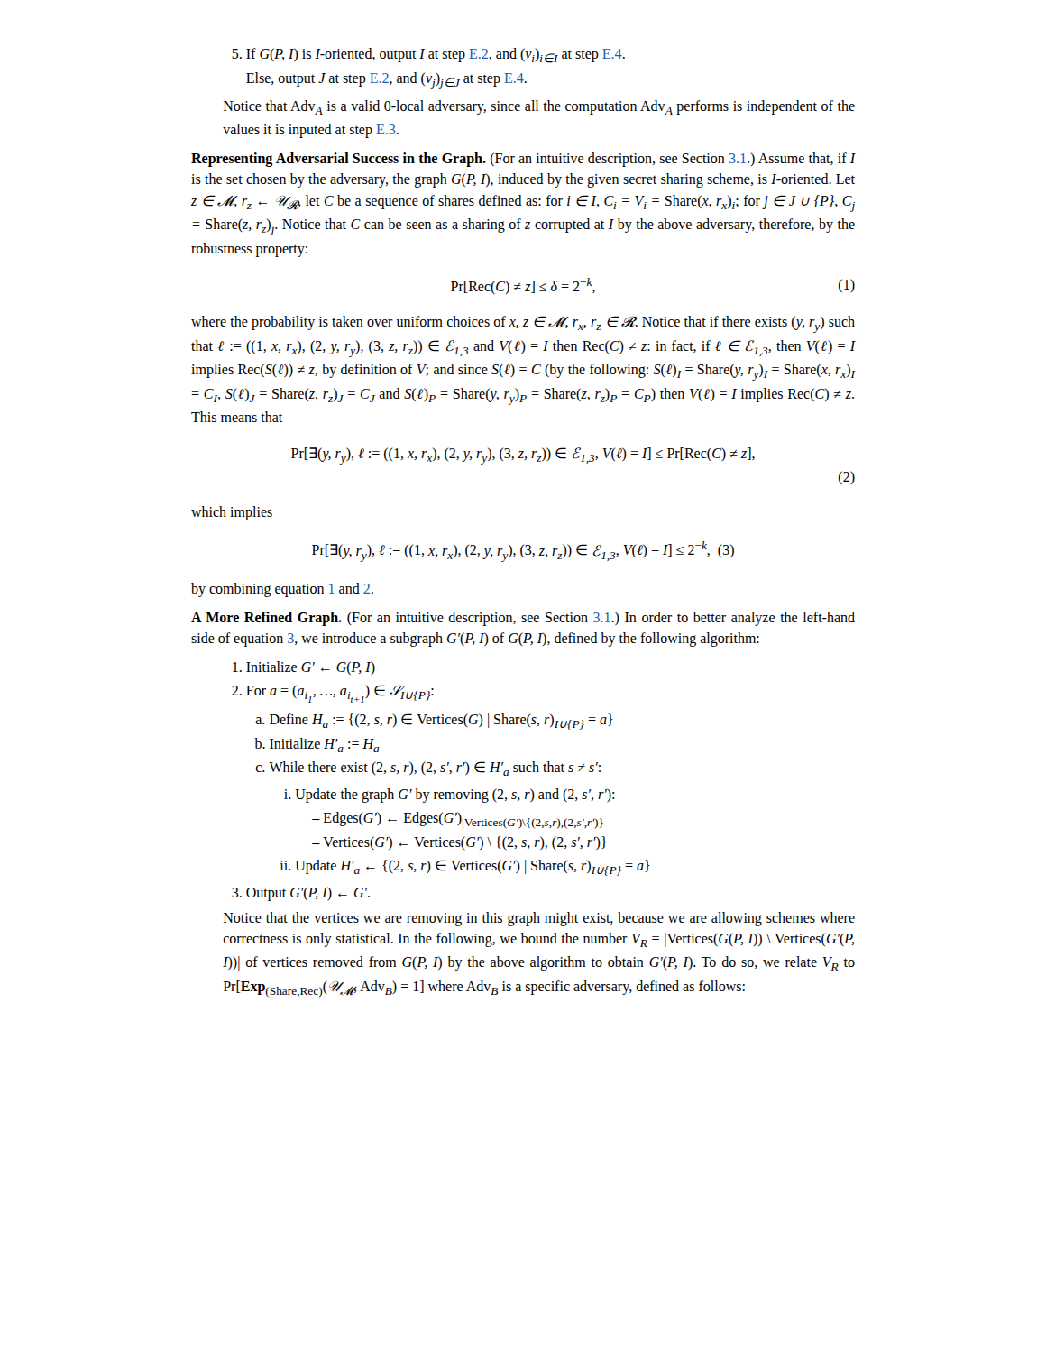If G(P, I) is I-oriented, output I at step E.2, and (vi)i∈I at step E.4.
Else, output J at step E.2, and (vj)j∈J at step E.4.
Notice that AdvA is a valid 0-local adversary, since all the computation AdvA performs is independent of the values it is inputed at step E.3.
Representing Adversarial Success in the Graph. (For an intuitive description, see Section 3.1.) Assume that, if I is the set chosen by the adversary, the graph G(P, I), induced by the given secret sharing scheme, is I-oriented. Let z ∈ 𝓜, rz ← 𝒰𝓡, let C be a sequence of shares defined as: for i ∈ I, Ci = Vi = Share(x, rx)i; for j ∈ J ∪ {P}, Cj = Share(z, rz)j. Notice that C can be seen as a sharing of z corrupted at I by the above adversary, therefore, by the robustness property:
Pr[Rec(C) ≠ z] ≤ δ = 2−k, (1)
where the probability is taken over uniform choices of x, z ∈ 𝓜, rx, rz ∈ 𝓡. Notice that if there exists (y, ry) such that ℓ := ((1, x, rx), (2, y, ry), (3, z, rz)) ∈ ℰ1,3 and V(ℓ) = I then Rec(C) ≠ z: in fact, if ℓ ∈ ℰ1,3, then V(ℓ) = I implies Rec(S(ℓ)) ≠ z, by definition of V; and since S(ℓ) = C (by the following: S(ℓ)I = Share(y, ry)I = Share(x, rx)I = CI, S(ℓ)J = Share(z, rz)J = CJ and S(ℓ)P = Share(y, ry)P = Share(z, rz)P = CP) then V(ℓ) = I implies Rec(C) ≠ z. This means that
Pr[∃(y, ry), ℓ := ((1, x, rx), (2, y, ry), (3, z, rz)) ∈ ℰ1,3, V(ℓ) = I] ≤ Pr[Rec(C) ≠ z],
(2)
which implies
Pr[∃(y, ry), ℓ := ((1, x, rx), (2, y, ry), (3, z, rz)) ∈ ℰ1,3, V(ℓ) = I] ≤ 2−k, (3)
by combining equation 1 and 2.
A More Refined Graph. (For an intuitive description, see Section 3.1.) In order to better analyze the left-hand side of equation 3, we introduce a subgraph G′(P, I) of G(P, I), defined by the following algorithm:
Initialize G′ ← G(P, I)
For a = (ai1, …, ait+1) ∈ 𝒮I∪{P}:
Define Ha := {(2, s, r) ∈ Vertices(G) | Share(s, r)I∪{P} = a}
Initialize H′a := Ha
While there exist (2, s, r), (2, s′, r′) ∈ H′a such that s ≠ s′:
Update the graph G′ by removing (2, s, r) and (2, s′, r′):
Edges(G′) ← Edges(G′)|Vertices(G′)\{(2,s,r),(2,s′,r′)}
Vertices(G′) ← Vertices(G′) \ {(2, s, r), (2, s′, r′)}
Update H′a ← {(2, s, r) ∈ Vertices(G′) | Share(s, r)I∪{P} = a}
Output G′(P, I) ← G′.
Notice that the vertices we are removing in this graph might exist, because we are allowing schemes where correctness is only statistical. In the following, we bound the number VR = |Vertices(G(P, I)) \ Vertices(G′(P, I))| of vertices removed from G(P, I) by the above algorithm to obtain G′(P, I). To do so, we relate VR to Pr[Exp(Share,Rec)(𝒰𝓜, AdvB) = 1] where AdvB is a specific adversary, defined as follows: